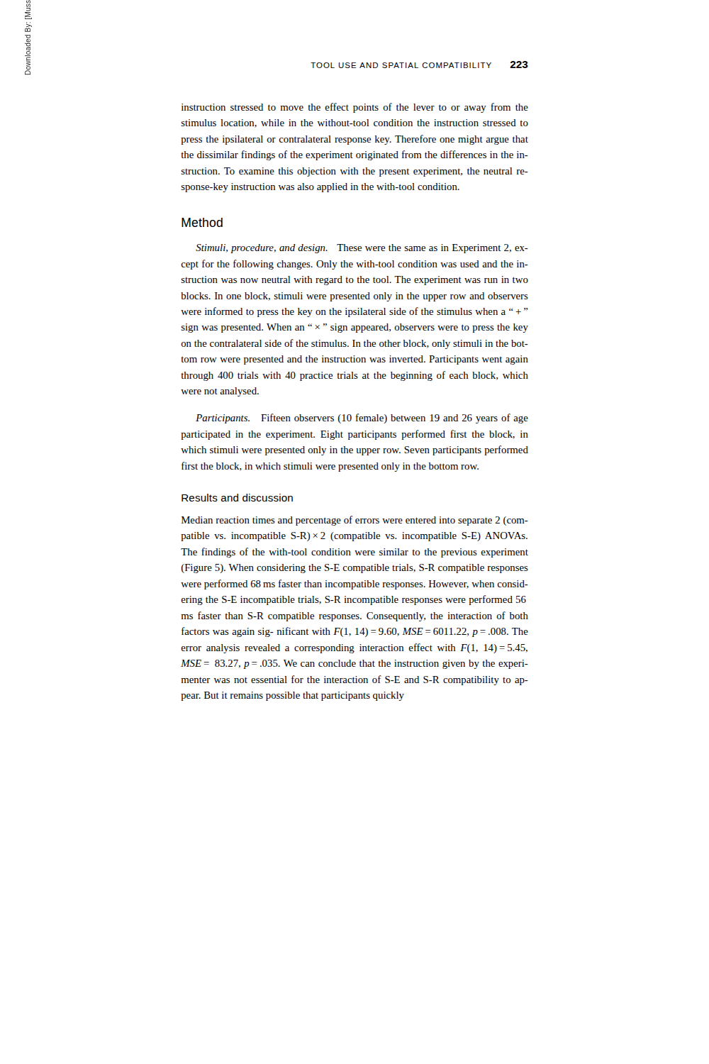Downloaded By: [Musseler, Jochen] At: 07:49 8 February 2008
TOOL USE AND SPATIAL COMPATIBILITY 223
instruction stressed to move the effect points of the lever to or away from the stimulus location, while in the without-tool condition the instruction stressed to press the ipsilateral or contralateral response key. Therefore one might argue that the dissimilar findings of the experiment originated from the differences in the instruction. To examine this objection with the present experiment, the neutral response-key instruction was also applied in the with-tool condition.
Method
Stimuli, procedure, and design. These were the same as in Experiment 2, except for the following changes. Only the with-tool condition was used and the instruction was now neutral with regard to the tool. The experiment was run in two blocks. In one block, stimuli were presented only in the upper row and observers were informed to press the key on the ipsilateral side of the stimulus when a “ + ” sign was presented. When an “ × ” sign appeared, observers were to press the key on the contralateral side of the stimulus. In the other block, only stimuli in the bottom row were presented and the instruction was inverted. Participants went again through 400 trials with 40 practice trials at the beginning of each block, which were not analysed.
Participants. Fifteen observers (10 female) between 19 and 26 years of age participated in the experiment. Eight participants performed first the block, in which stimuli were presented only in the upper row. Seven participants performed first the block, in which stimuli were presented only in the bottom row.
Results and discussion
Median reaction times and percentage of errors were entered into separate 2 (compatible vs. incompatible S-R) × 2 (compatible vs. incompatible S-E) ANOVAs. The findings of the with-tool condition were similar to the previous experiment (Figure 5). When considering the S-E compatible trials, S-R compatible responses were performed 68 ms faster than incompatible responses. However, when considering the S-E incompatible trials, S-R incompatible responses were performed 56 ms faster than S-R compatible responses. Consequently, the interaction of both factors was again sig- nificant with F(1, 14) = 9.60, MSE = 6011.22, p = .008. The error analysis revealed a corresponding interaction effect with F(1, 14) = 5.45, MSE =  83.27, p = .035. We can conclude that the instruction given by the experimenter was not essential for the interaction of S-E and S-R compatibility to appear. But it remains possible that participants quickly